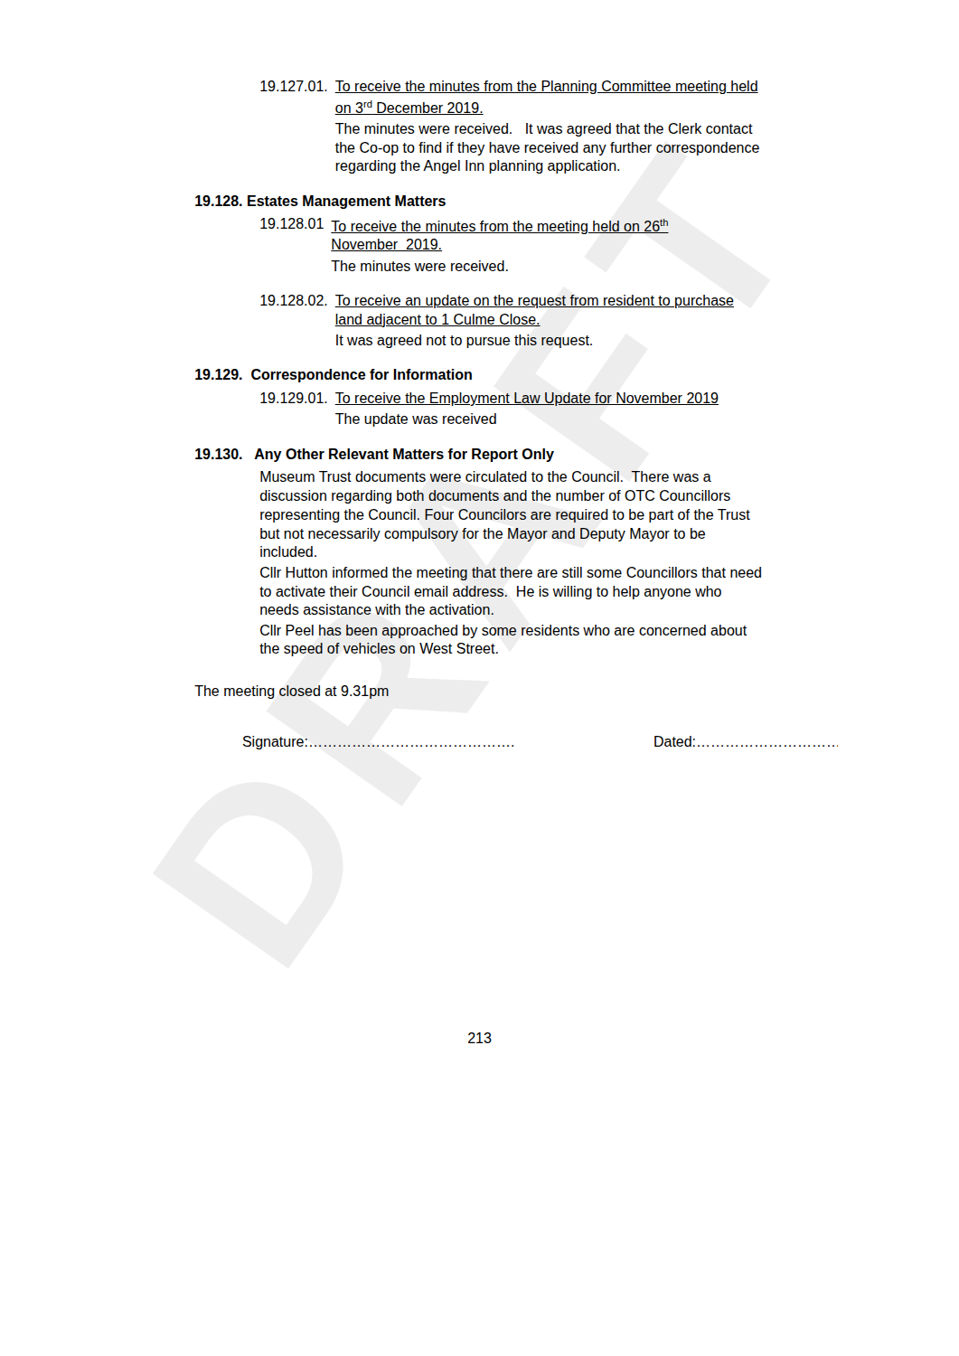DRAFT
19.127.01.
To receive the minutes from the Planning Committee meeting held on 3rd December 2019.
The minutes were received. It was agreed that the Clerk contact the Co-op to find if they have received any further correspondence regarding the Angel Inn planning application.
19.128. Estates Management Matters
19.128.01
To receive the minutes from the meeting held on 26th November 2019.
The minutes were received.
19.128.02.
To receive an update on the request from resident to purchase land adjacent to 1 Culme Close.
It was agreed not to pursue this request.
19.129. Correspondence for Information
19.129.01.
To receive the Employment Law Update for November 2019
The update was received
19.130. Any Other Relevant Matters for Report Only
Museum Trust documents were circulated to the Council. There was a discussion regarding both documents and the number of OTC Councillors representing the Council. Four Councilors are required to be part of the Trust but not necessarily compulsory for the Mayor and Deputy Mayor to be included.
Cllr Hutton informed the meeting that there are still some Councillors that need to activate their Council email address. He is willing to help anyone who needs assistance with the activation.
Cllr Peel has been approached by some residents who are concerned about the speed of vehicles on West Street.
The meeting closed at 9.31pm
Signature:…………………………………….
Dated:………………………………
213